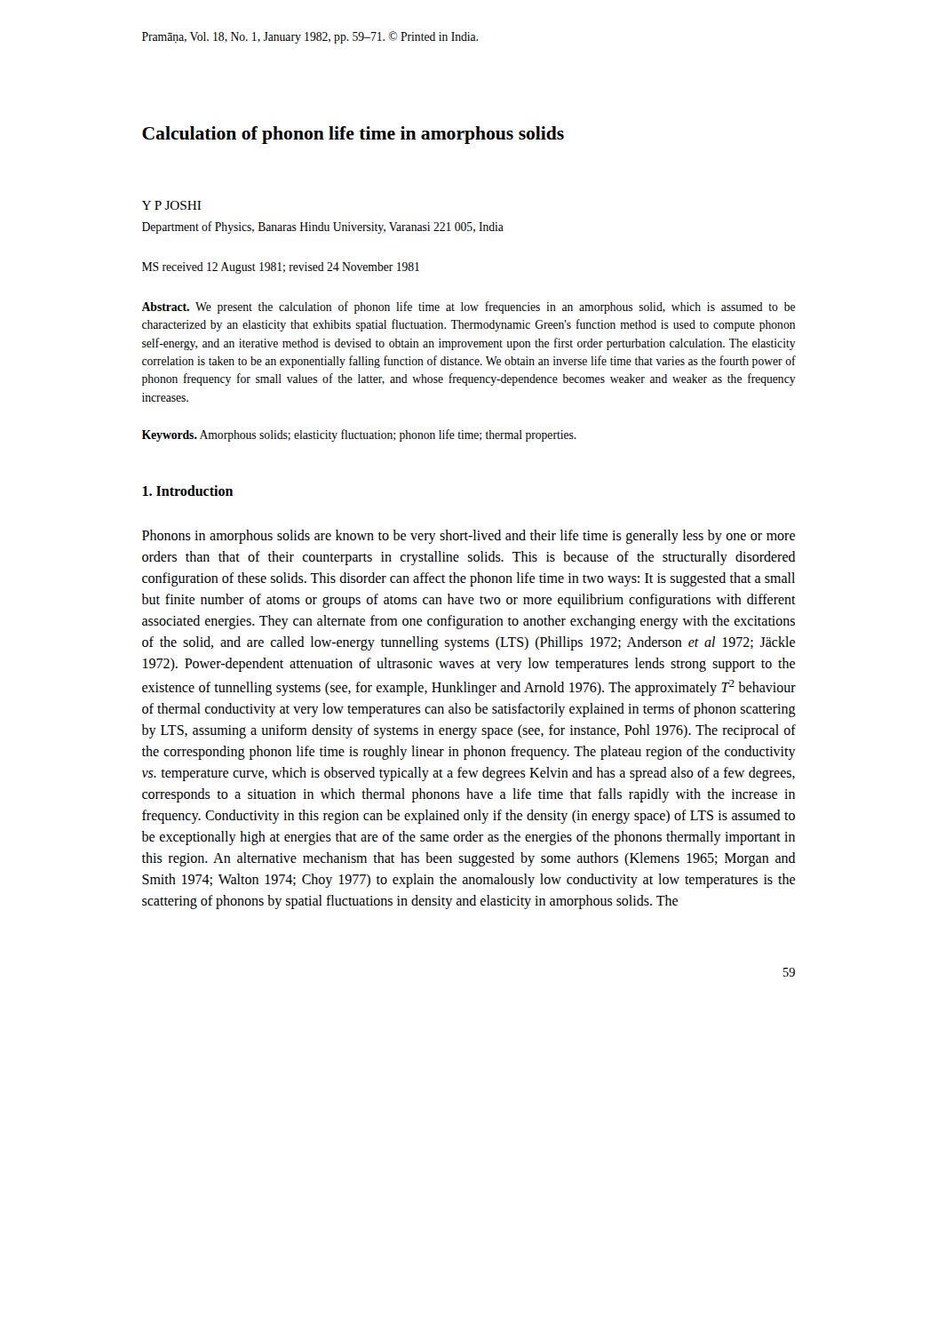Pramāṇa, Vol. 18, No. 1, January 1982, pp. 59–71. © Printed in India.
Calculation of phonon life time in amorphous solids
Y P JOSHI
Department of Physics, Banaras Hindu University, Varanasi 221 005, India
MS received 12 August 1981; revised 24 November 1981
Abstract. We present the calculation of phonon life time at low frequencies in an amorphous solid, which is assumed to be characterized by an elasticity that exhibits spatial fluctuation. Thermodynamic Green's function method is used to compute phonon self-energy, and an iterative method is devised to obtain an improvement upon the first order perturbation calculation. The elasticity correlation is taken to be an exponentially falling function of distance. We obtain an inverse life time that varies as the fourth power of phonon frequency for small values of the latter, and whose frequency-dependence becomes weaker and weaker as the frequency increases.
Keywords. Amorphous solids; elasticity fluctuation; phonon life time; thermal properties.
1. Introduction
Phonons in amorphous solids are known to be very short-lived and their life time is generally less by one or more orders than that of their counterparts in crystalline solids. This is because of the structurally disordered configuration of these solids. This disorder can affect the phonon life time in two ways: It is suggested that a small but finite number of atoms or groups of atoms can have two or more equilibrium configurations with different associated energies. They can alternate from one configuration to another exchanging energy with the excitations of the solid, and are called low-energy tunnelling systems (LTS) (Phillips 1972; Anderson et al 1972; Jäckle 1972). Power-dependent attenuation of ultrasonic waves at very low temperatures lends strong support to the existence of tunnelling systems (see, for example, Hunklinger and Arnold 1976). The approximately T2 behaviour of thermal conductivity at very low temperatures can also be satisfactorily explained in terms of phonon scattering by LTS, assuming a uniform density of systems in energy space (see, for instance, Pohl 1976). The reciprocal of the corresponding phonon life time is roughly linear in phonon frequency. The plateau region of the conductivity vs. temperature curve, which is observed typically at a few degrees Kelvin and has a spread also of a few degrees, corresponds to a situation in which thermal phonons have a life time that falls rapidly with the increase in frequency. Conductivity in this region can be explained only if the density (in energy space) of LTS is assumed to be exceptionally high at energies that are of the same order as the energies of the phonons thermally important in this region. An alternative mechanism that has been suggested by some authors (Klemens 1965; Morgan and Smith 1974; Walton 1974; Choy 1977) to explain the anomalously low conductivity at low temperatures is the scattering of phonons by spatial fluctuations in density and elasticity in amorphous solids. The
59